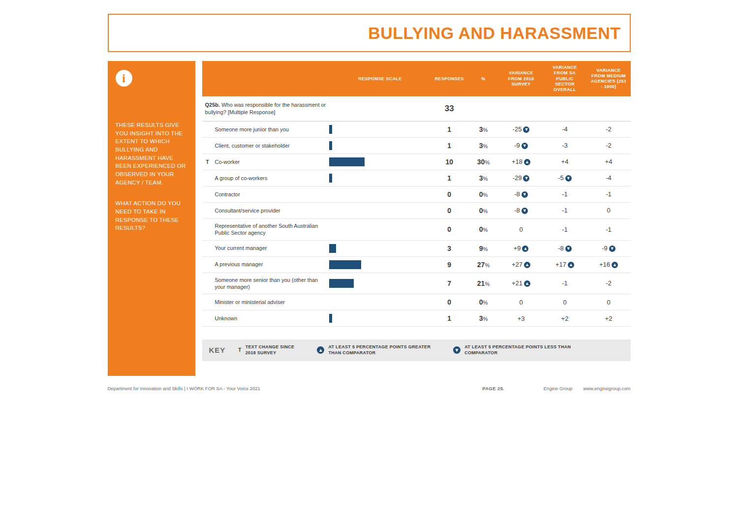BULLYING AND HARASSMENT
i
These results give you insight into the extent to which bullying and harassment have been experienced or observed in your agency / team.
What action do you need to take in response to these results?
| | Response Scale | Responses | % | Variance from 2018 Survey | Variance from SA Public Sector Overall | Variance from Medium Agencies (251 - 1000) |
| --- | --- | --- | --- | --- | --- | --- |
| Q25b. Who was responsible for the harassment or bullying? [Multiple Response] | | 33 | | | | |
| Someone more junior than you | | 1 | 3 % | -25 ▼ | -4 | -2 |
| Client, customer or stakeholder | | 1 | 3 % | -9 ▼ | -3 | -2 |
| T Co-worker | | 10 | 30 % | +18 ▲ | +4 | +4 |
| A group of co-workers | | 1 | 3 % | -29 ▼ | -5 ▼ | -4 |
| Contractor | | 0 | 0 % | -8 ▼ | -1 | -1 |
| Consultant/service provider | | 0 | 0 % | -8 ▼ | -1 | 0 |
| Representative of another South Australian Public Sector agency | | 0 | 0 % | 0 | -1 | -1 |
| Your current manager | | 3 | 9 % | +9 ▲ | -8 ▼ | -9 ▼ |
| A previous manager | | 9 | 27 % | +27 ▲ | +17 ▲ | +16 ▲ |
| Someone more senior than you (other than your manager) | | 7 | 21 % | +21 ▲ | -1 | -2 |
| Minister or ministerial adviser | | 0 | 0 % | 0 | 0 | 0 |
| Unknown | | 1 | 3 % | +3 | +2 | +2 |
KEY
TText change since
2018 survey
▲At least 5 percentage points greater
than comparator
▼At least 5 percentage points less than
comparator
Department for Innovation and Skills | I WORK FOR SA - Your Voice 2021
PAGE 25.
Engine Group www.enginegroup.com